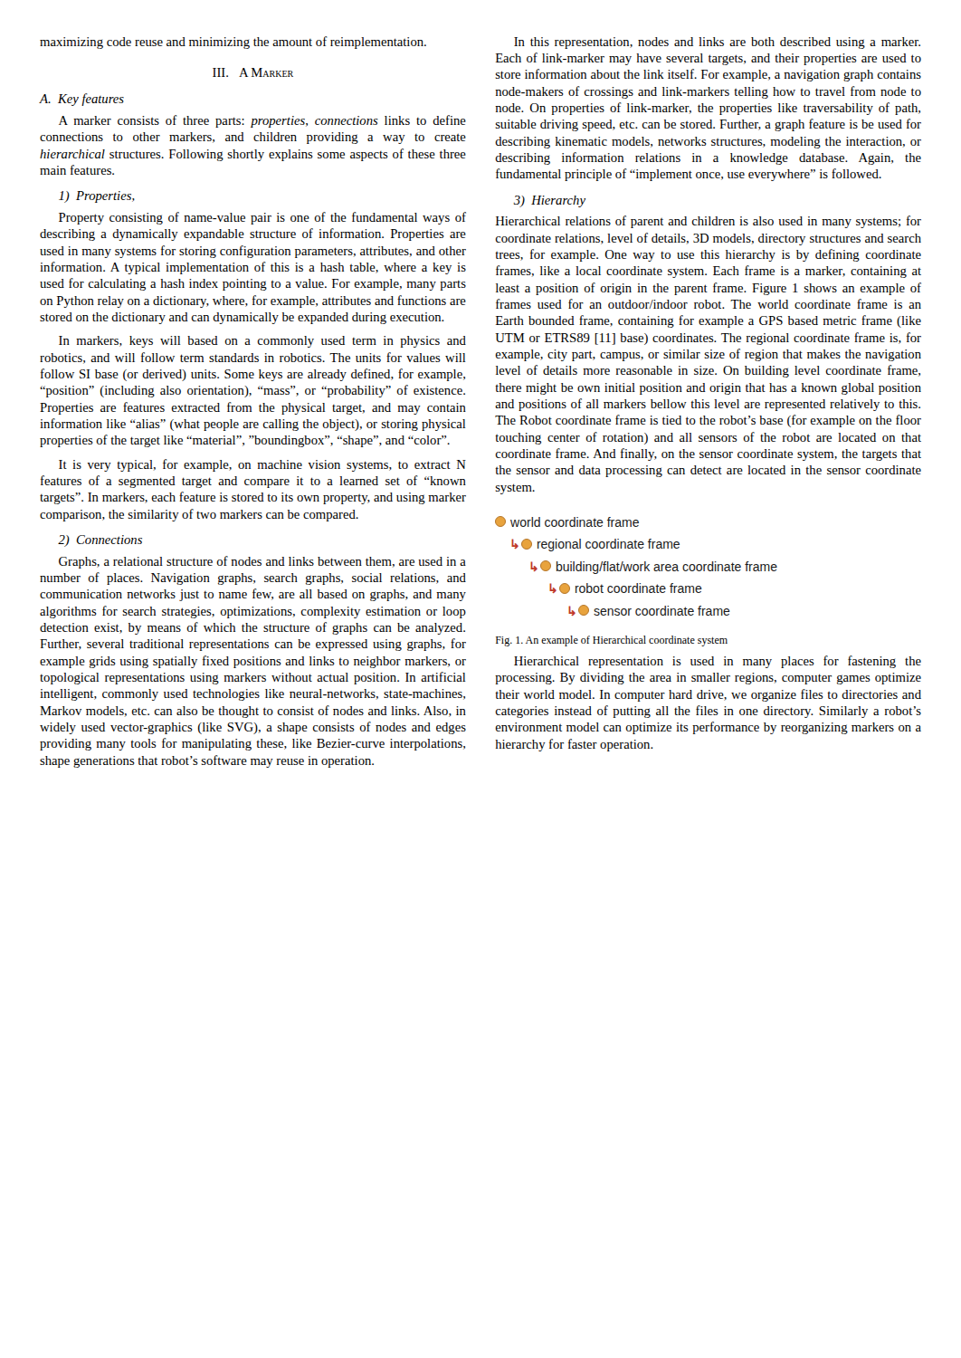maximizing code reuse and minimizing the amount of reimplementation.
III. A Marker
A. Key features
A marker consists of three parts: properties, connections links to define connections to other markers, and children providing a way to create hierarchical structures. Following shortly explains some aspects of these three main features.
1) Properties,
Property consisting of name-value pair is one of the fundamental ways of describing a dynamically expandable structure of information. Properties are used in many systems for storing configuration parameters, attributes, and other information. A typical implementation of this is a hash table, where a key is used for calculating a hash index pointing to a value. For example, many parts on Python relay on a dictionary, where, for example, attributes and functions are stored on the dictionary and can dynamically be expanded during execution.
In markers, keys will based on a commonly used term in physics and robotics, and will follow term standards in robotics. The units for values will follow SI base (or derived) units. Some keys are already defined, for example, “position” (including also orientation), “mass”, or “probability” of existence. Properties are features extracted from the physical target, and may contain information like “alias” (what people are calling the object), or storing physical properties of the target like “material”, ”boundingbox”, “shape”, and “color”.
It is very typical, for example, on machine vision systems, to extract N features of a segmented target and compare it to a learned set of “known targets”. In markers, each feature is stored to its own property, and using marker comparison, the similarity of two markers can be compared.
2) Connections
Graphs, a relational structure of nodes and links between them, are used in a number of places. Navigation graphs, search graphs, social relations, and communication networks just to name few, are all based on graphs, and many algorithms for search strategies, optimizations, complexity estimation or loop detection exist, by means of which the structure of graphs can be analyzed. Further, several traditional representations can be expressed using graphs, for example grids using spatially fixed positions and links to neighbor markers, or topological representations using markers without actual position. In artificial intelligent, commonly used technologies like neural-networks, state-machines, Markov models, etc. can also be thought to consist of nodes and links. Also, in widely used vector-graphics (like SVG), a shape consists of nodes and edges providing many tools for manipulating these, like Bezier-curve interpolations, shape generations that robot’s software may reuse in operation.
In this representation, nodes and links are both described using a marker. Each of link-marker may have several targets, and their properties are used to store information about the link itself. For example, a navigation graph contains node-makers of crossings and link-markers telling how to travel from node to node. On properties of link-marker, the properties like traversability of path, suitable driving speed, etc. can be stored. Further, a graph feature is be used for describing kinematic models, networks structures, modeling the interaction, or describing information relations in a knowledge database. Again, the fundamental principle of “implement once, use everywhere” is followed.
3) Hierarchy
Hierarchical relations of parent and children is also used in many systems; for coordinate relations, level of details, 3D models, directory structures and search trees, for example. One way to use this hierarchy is by defining coordinate frames, like a local coordinate system. Each frame is a marker, containing at least a position of origin in the parent frame. Figure 1 shows an example of frames used for an outdoor/indoor robot. The world coordinate frame is an Earth bounded frame, containing for example a GPS based metric frame (like UTM or ETRS89 [11] base) coordinates. The regional coordinate frame is, for example, city part, campus, or similar size of region that makes the navigation level of details more reasonable in size. On building level coordinate frame, there might be own initial position and origin that has a known global position and positions of all markers bellow this level are represented relatively to this. The Robot coordinate frame is tied to the robot’s base (for example on the floor touching center of rotation) and all sensors of the robot are located on that coordinate frame. And finally, on the sensor coordinate system, the targets that the sensor and data processing can detect are located in the sensor coordinate system.
world coordinate frame
↳ regional coordinate frame
↳ building/flat/work area coordinate frame
↳ robot coordinate frame
↳ sensor coordinate frame
Fig. 1. An example of Hierarchical coordinate system
Hierarchical representation is used in many places for fastening the processing. By dividing the area in smaller regions, computer games optimize their world model. In computer hard drive, we organize files to directories and categories instead of putting all the files in one directory. Similarly a robot’s environment model can optimize its performance by reorganizing markers on a hierarchy for faster operation.